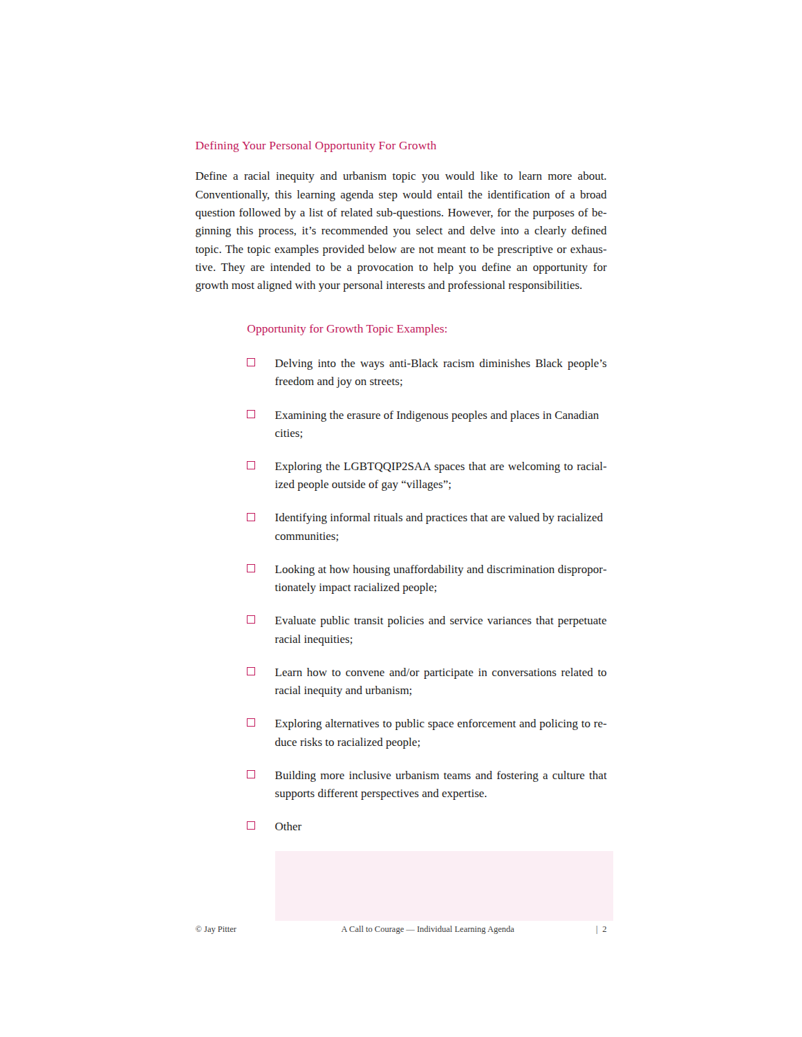Defining Your Personal Opportunity For Growth
Define a racial inequity and urbanism topic you would like to learn more about. Conventionally, this learning agenda step would entail the identification of a broad question followed by a list of related sub-questions. However, for the purposes of beginning this process, it’s recommended you select and delve into a clearly defined topic. The topic examples provided below are not meant to be prescriptive or exhaustive. They are intended to be a provocation to help you define an opportunity for growth most aligned with your personal interests and professional responsibilities.
Opportunity for Growth Topic Examples:
Delving into the ways anti-Black racism diminishes Black people’s freedom and joy on streets;
Examining the erasure of Indigenous peoples and places in Canadian cities;
Exploring the LGBTQQIP2SAA spaces that are welcoming to racialized people outside of gay “villages”;
Identifying informal rituals and practices that are valued by racialized communities;
Looking at how housing unaffordability and discrimination disproportionately impact racialized people;
Evaluate public transit policies and service variances that perpetuate racial inequities;
Learn how to convene and/or participate in conversations related to racial inequity and urbanism;
Exploring alternatives to public space enforcement and policing to reduce risks to racialized people;
Building more inclusive urbanism teams and fostering a culture that supports different perspectives and expertise.
Other
© Jay Pitter A Call to Courage — Individual Learning Agenda |2